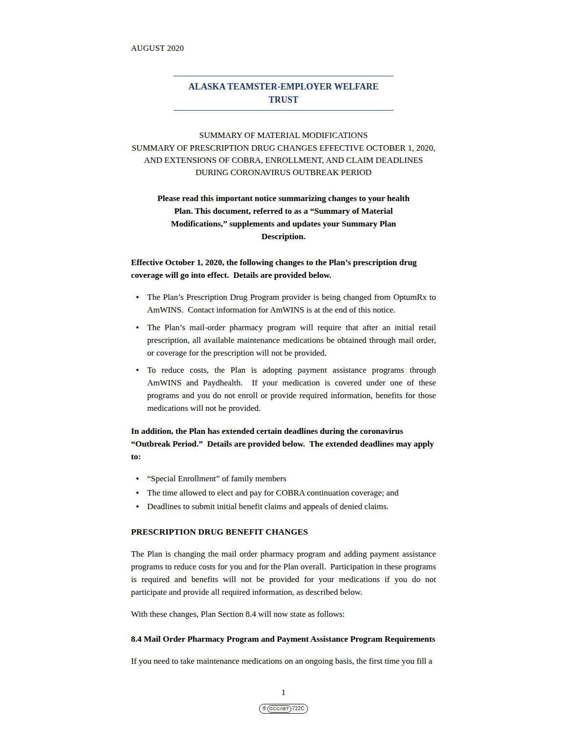AUGUST 2020
ALASKA TEAMSTER-EMPLOYER WELFARE TRUST
SUMMARY OF MATERIAL MODIFICATIONS
SUMMARY OF PRESCRIPTION DRUG CHANGES EFFECTIVE OCTOBER 1, 2020, AND EXTENSIONS OF COBRA, ENROLLMENT, AND CLAIM DEADLINES DURING CORONAVIRUS OUTBREAK PERIOD
Please read this important notice summarizing changes to your health Plan. This document, referred to as a “Summary of Material Modifications,” supplements and updates your Summary Plan Description.
Effective October 1, 2020, the following changes to the Plan’s prescription drug coverage will go into effect. Details are provided below.
The Plan’s Prescription Drug Program provider is being changed from OptumRx to AmWINS. Contact information for AmWINS is at the end of this notice.
The Plan’s mail-order pharmacy program will require that after an initial retail prescription, all available maintenance medications be obtained through mail order, or coverage for the prescription will not be provided.
To reduce costs, the Plan is adopting payment assistance programs through AmWINS and Paydhealth. If your medication is covered under one of these programs and you do not enroll or provide required information, benefits for those medications will not be provided.
In addition, the Plan has extended certain deadlines during the coronavirus “Outbreak Period.” Details are provided below. The extended deadlines may apply to:
“Special Enrollment” of family members
The time allowed to elect and pay for COBRA continuation coverage; and
Deadlines to submit initial benefit claims and appeals of denied claims.
Prescription Drug Benefit Changes
The Plan is changing the mail order pharmacy program and adding payment assistance programs to reduce costs for you and for the Plan overall. Participation in these programs is required and benefits will not be provided for your medications if you do not participate and provide all required information, as described below.
With these changes, Plan Section 8.4 will now state as follows:
8.4 Mail Order Pharmacy Program and Payment Assistance Program Requirements
If you need to take maintenance medications on an ongoing basis, the first time you fill a
1
®GCC/IBT722C